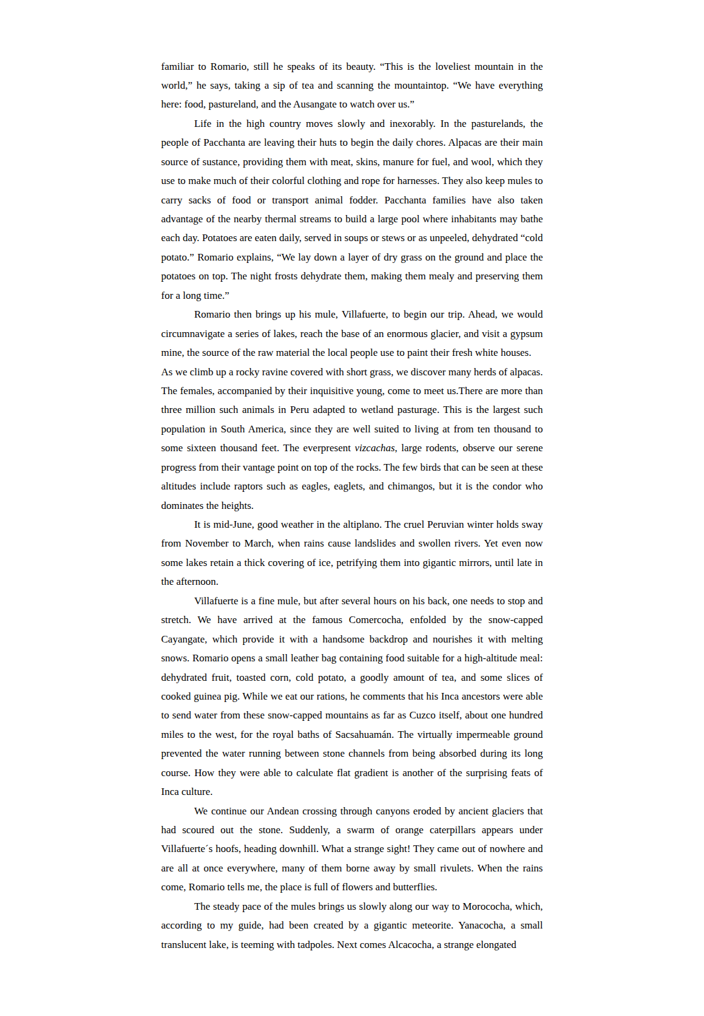familiar to Romario, still he speaks of its beauty. “This is the loveliest mountain in the world,” he says, taking a sip of tea and scanning the mountaintop. “We have everything here: food, pastureland, and the Ausangate to watch over us.”
Life in the high country moves slowly and inexorably. In the pasturelands, the people of Pacchanta are leaving their huts to begin the daily chores. Alpacas are their main source of sustance, providing them with meat, skins, manure for fuel, and wool, which they use to make much of their colorful clothing and rope for harnesses. They also keep mules to carry sacks of food or transport animal fodder. Pacchanta families have also taken advantage of the nearby thermal streams to build a large pool where inhabitants may bathe each day. Potatoes are eaten daily, served in soups or stews or as unpeeled, dehydrated “cold potato.” Romario explains, “We lay down a layer of dry grass on the ground and place the potatoes on top. The night frosts dehydrate them, making them mealy and preserving them for a long time.”
Romario then brings up his mule, Villafuerte, to begin our trip. Ahead, we would circumnavigate a series of lakes, reach the base of an enormous glacier, and visit a gypsum mine, the source of the raw material the local people use to paint their fresh white houses.
As we climb up a rocky ravine covered with short grass, we discover many herds of alpacas. The females, accompanied by their inquisitive young, come to meet us.There are more than three million such animals in Peru adapted to wetland pasturage. This is the largest such population in South America, since they are well suited to living at from ten thousand to some sixteen thousand feet. The everpresent vizcachas, large rodents, observe our serene progress from their vantage point on top of the rocks. The few birds that can be seen at these altitudes include raptors such as eagles, eaglets, and chimangos, but it is the condor who dominates the heights.
It is mid-June, good weather in the altiplano. The cruel Peruvian winter holds sway from November to March, when rains cause landslides and swollen rivers. Yet even now some lakes retain a thick covering of ice, petrifying them into gigantic mirrors, until late in the afternoon.
Villafuerte is a fine mule, but after several hours on his back, one needs to stop and stretch. We have arrived at the famous Comercocha, enfolded by the snow-capped Cayangate, which provide it with a handsome backdrop and nourishes it with melting snows. Romario opens a small leather bag containing food suitable for a high-altitude meal: dehydrated fruit, toasted corn, cold potato, a goodly amount of tea, and some slices of cooked guinea pig. While we eat our rations, he comments that his Inca ancestors were able to send water from these snow-capped mountains as far as Cuzco itself, about one hundred miles to the west, for the royal baths of Sacsahuamán. The virtually impermeable ground prevented the water running between stone channels from being absorbed during its long course. How they were able to calculate flat gradient is another of the surprising feats of Inca culture.
We continue our Andean crossing through canyons eroded by ancient glaciers that had scoured out the stone. Suddenly, a swarm of orange caterpillars appears under Villafuerte´s hoofs, heading downhill. What a strange sight! They came out of nowhere and are all at once everywhere, many of them borne away by small rivulets. When the rains come, Romario tells me, the place is full of flowers and butterflies.
The steady pace of the mules brings us slowly along our way to Morococha, which, according to my guide, had been created by a gigantic meteorite. Yanacocha, a small translucent lake, is teeming with tadpoles. Next comes Alcacocha, a strange elongated